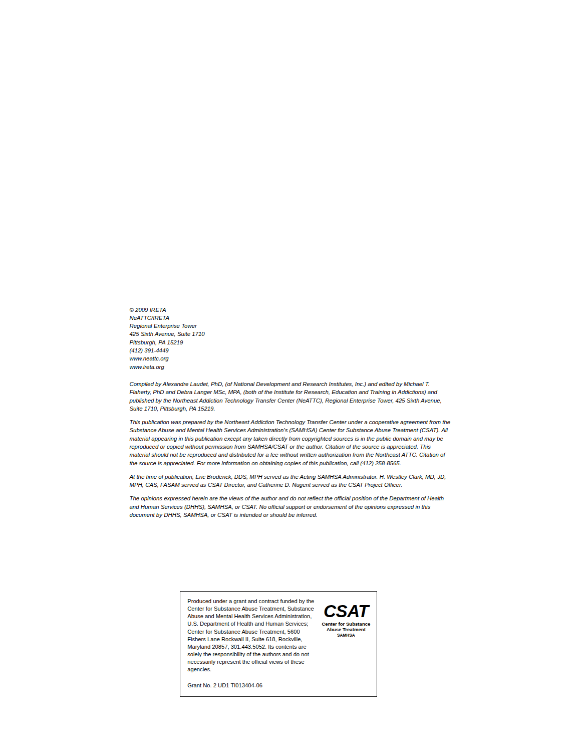© 2009 IRETA NeATTC/IRETA Regional Enterprise Tower 425 Sixth Avenue, Suite 1710 Pittsburgh, PA 15219 (412) 391-4449 www.neattc.org www.ireta.org
Compiled by Alexandre Laudet, PhD, (of National Development and Research Institutes, Inc.) and edited by Michael T. Flaherty, PhD and Debra Langer MSc, MPA, (both of the Institute for Research, Education and Training in Addictions) and published by the Northeast Addiction Technology Transfer Center (NeATTC), Regional Enterprise Tower, 425 Sixth Avenue, Suite 1710, Pittsburgh, PA 15219.
This publication was prepared by the Northeast Addiction Technology Transfer Center under a cooperative agreement from the Substance Abuse and Mental Health Services Administration’s (SAMHSA) Center for Substance Abuse Treatment (CSAT). All material appearing in this publication except any taken directly from copyrighted sources is in the public domain and may be reproduced or copied without permission from SAMHSA/CSAT or the author. Citation of the source is appreciated. This material should not be reproduced and distributed for a fee without written authorization from the Northeast ATTC. Citation of the source is appreciated. For more information on obtaining copies of this publication, call (412) 258-8565.
At the time of publication, Eric Broderick, DDS, MPH served as the Acting SAMHSA Administrator. H. Westley Clark, MD, JD, MPH, CAS, FASAM served as CSAT Director, and Catherine D. Nugent served as the CSAT Project Officer.
The opinions expressed herein are the views of the author and do not reflect the official position of the Department of Health and Human Services (DHHS), SAMHSA, or CSAT. No official support or endorsement of the opinions expressed in this document by DHHS, SAMHSA, or CSAT is intended or should be inferred.
Produced under a grant and contract funded by the Center for Substance Abuse Treatment, Substance Abuse and Mental Health Services Administration, U.S. Department of Health and Human Services; Center for Substance Abuse Treatment, 5600 Fishers Lane Rockwall II, Suite 618, Rockville, Maryland 20857, 301.443.5052. Its contents are solely the responsibility of the authors and do not necessarily represent the official views of these agencies.
Grant No. 2 UD1 TI013404-06
CSAT
Center for Substance
Abuse Treatment
SAMHSA